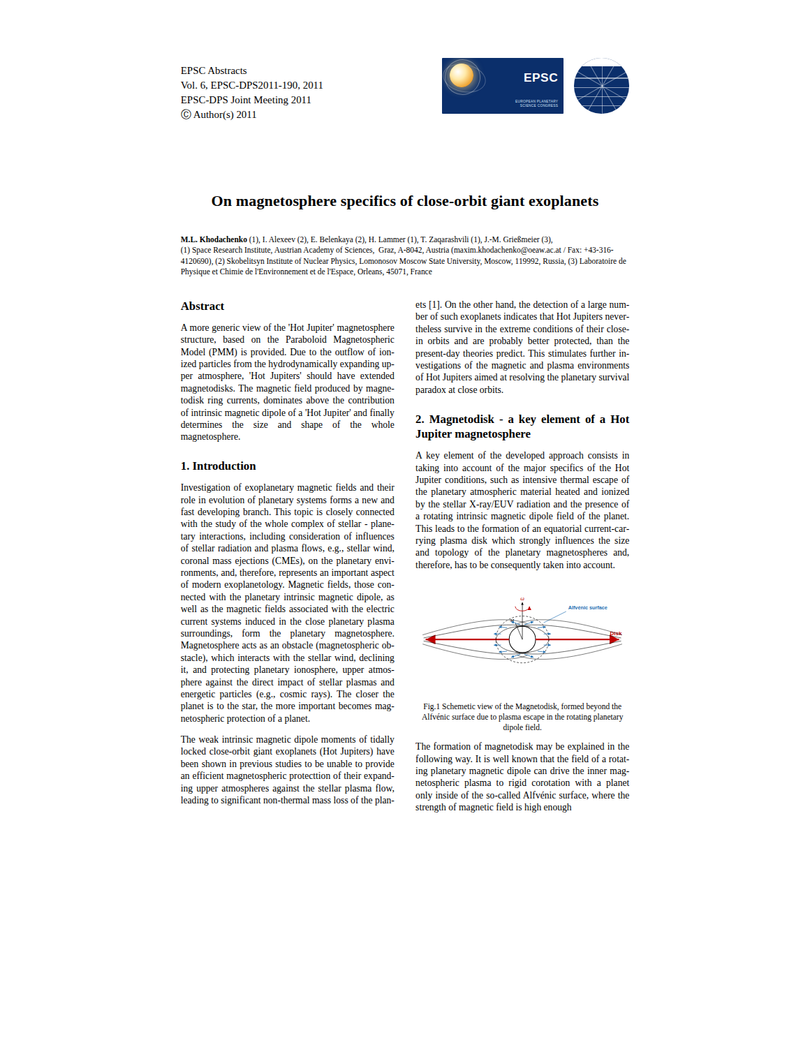EPSC Abstracts
Vol. 6, EPSC-DPS2011-190, 2011
EPSC-DPS Joint Meeting 2011
Ⓒ Author(s) 2011
EPSC
EUROPEAN PLANETARY
SCIENCE CONGRESS
On magnetosphere specifics of close-orbit giant exoplanets
M.L. Khodachenko (1), I. Alexeev (2), E. Belenkaya (2), H. Lammer (1), T. Zaqarashvili (1), J.-M. Grießmeier (3),
(1) Space Research Institute, Austrian Academy of Sciences, Graz, A-8042, Austria (maxim.khodachenko@oeaw.ac.at / Fax: +43-316-4120690), (2) Skobelitsyn Institute of Nuclear Physics, Lomonosov Moscow State University, Moscow, 119992, Russia, (3) Laboratoire de Physique et Chimie de l'Environnement et de l'Espace, Orleans, 45071, France
Abstract
A more generic view of the 'Hot Jupiter' magnetosphere structure, based on the Paraboloid Magnetospheric Model (PMM) is provided. Due to the outflow of ionized particles from the hydrodynamically expanding upper atmosphere, 'Hot Jupiters' should have extended magnetodisks. The magnetic field produced by magnetodisk ring currents, dominates above the contribution of intrinsic magnetic dipole of a 'Hot Jupiter' and finally determines the size and shape of the whole magnetosphere.
1. Introduction
Investigation of exoplanetary magnetic fields and their role in evolution of planetary systems forms a new and fast developing branch. This topic is closely connected with the study of the whole complex of stellar - planetary interactions, including consideration of influences of stellar radiation and plasma flows, e.g., stellar wind, coronal mass ejections (CMEs), on the planetary environments, and, therefore, represents an important aspect of modern exoplanetology. Magnetic fields, those connected with the planetary intrinsic magnetic dipole, as well as the magnetic fields associated with the electric current systems induced in the close planetary plasma surroundings, form the planetary magnetosphere. Magnetosphere acts as an obstacle (magnetospheric obstacle), which interacts with the stellar wind, declining it, and protecting planetary ionosphere, upper atmosphere against the direct impact of stellar plasmas and energetic particles (e.g., cosmic rays). The closer the planet is to the star, the more important becomes magnetospheric protection of a planet.
The weak intrinsic magnetic dipole moments of tidally locked close-orbit giant exoplanets (Hot Jupiters) have been shown in previous studies to be unable to provide an efficient magnetospheric protecttion of their expanding upper atmospheres against the stellar plasma flow, leading to significant non-thermal mass loss of the planets [1]. On the other hand, the detection of a large number of such exoplanets indicates that Hot Jupiters nevertheless survive in the extreme conditions of their close-in orbits and are probably better protected, than the present-day theories predict. This stimulates further investigations of the magnetic and plasma environments of Hot Jupiters aimed at resolving the planetary survival paradox at close orbits.
2. Magnetodisk - a key element of a Hot Jupiter magnetosphere
A key element of the developed approach consists in taking into account of the major specifics of the Hot Jupiter conditions, such as intensive thermal escape of the planetary atmospheric material heated and ionized by the stellar X-ray/EUV radiation and the presence of a rotating intrinsic magnetic dipole field of the planet. This leads to the formation of an equatorial current-carrying plasma disk which strongly influences the size and topology of the planetary magnetospheres and, therefore, has to be consequently taken into account.
ω M Alfvénic surface Disk
Fig.1 Schemetic view of the Magnetodisk, formed beyond the Alfvénic surface due to plasma escape in the rotating planetary dipole field.
The formation of magnetodisk may be explained in the following way. It is well known that the field of a rotating planetary magnetic dipole can drive the inner magnetospheric plasma to rigid corotation with a planet only inside of the so-called Alfvénic surface, where the strength of magnetic field is high enough